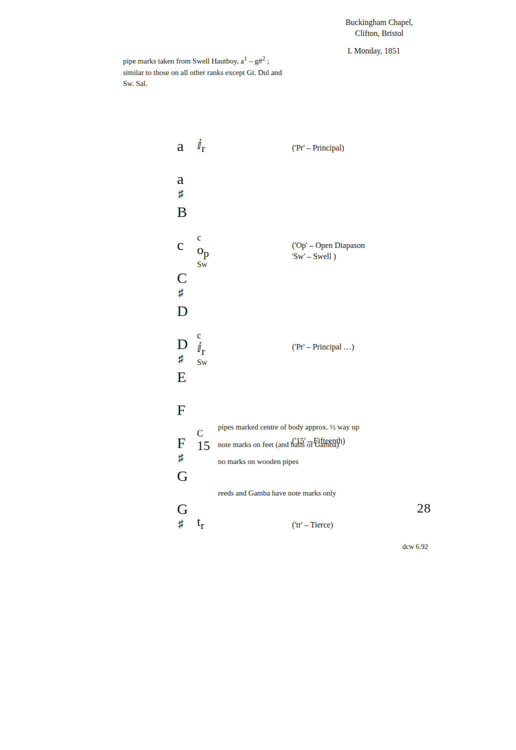Buckingham Chapel, Clifton, Bristol I. Monday, 1851
pipe marks taken from Swell Hautboy, a1 – g#2 ; similar to those on all other ranks except Gt. Dul and Sw. Sal.
a
a♯
B
c
C♯
D
D♯
E
F
F♯
G
G♯
ⅈr
c op Sw
c ⅈr Sw
C 15
tr
('Pr' – Principal)
('Op' – Open Diapason
'Sw' – Swell )
('Pr' – Principal …)
('15' – Fifteenth)
('tr' – Tierce)
pipes marked centre of body approx. ½ way up
note marks on feet (and balls of Gamba)
no marks on wooden pipes
reeds and Gamba have note marks only
28
dcw 6.92